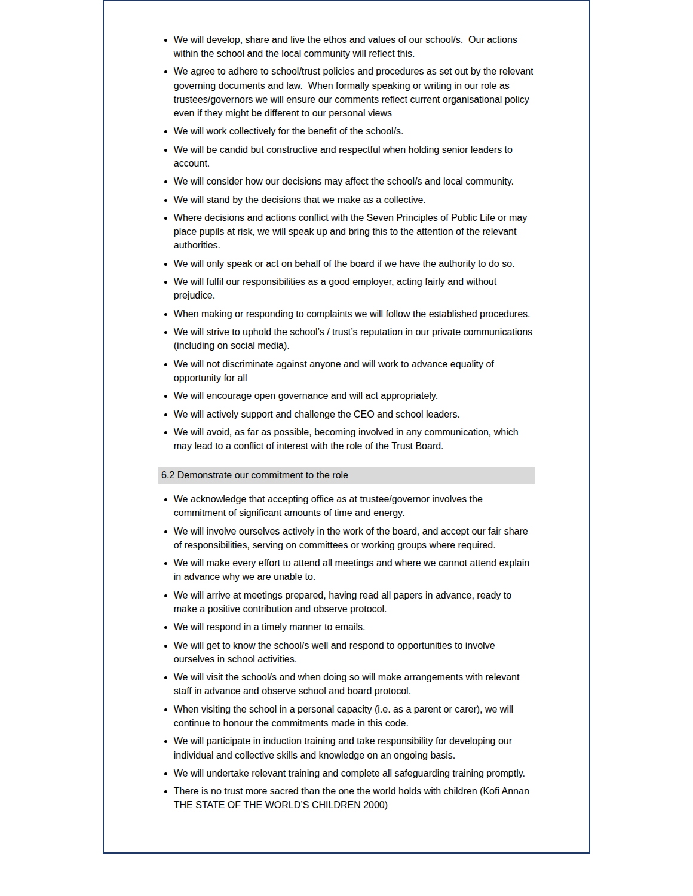We will develop, share and live the ethos and values of our school/s. Our actions within the school and the local community will reflect this.
We agree to adhere to school/trust policies and procedures as set out by the relevant governing documents and law. When formally speaking or writing in our role as trustees/governors we will ensure our comments reflect current organisational policy even if they might be different to our personal views
We will work collectively for the benefit of the school/s.
We will be candid but constructive and respectful when holding senior leaders to account.
We will consider how our decisions may affect the school/s and local community.
We will stand by the decisions that we make as a collective.
Where decisions and actions conflict with the Seven Principles of Public Life or may place pupils at risk, we will speak up and bring this to the attention of the relevant authorities.
We will only speak or act on behalf of the board if we have the authority to do so.
We will fulfil our responsibilities as a good employer, acting fairly and without prejudice.
When making or responding to complaints we will follow the established procedures.
We will strive to uphold the school’s / trust’s reputation in our private communications (including on social media).
We will not discriminate against anyone and will work to advance equality of opportunity for all
We will encourage open governance and will act appropriately.
We will actively support and challenge the CEO and school leaders.
We will avoid, as far as possible, becoming involved in any communication, which may lead to a conflict of interest with the role of the Trust Board.
6.2 Demonstrate our commitment to the role
We acknowledge that accepting office as at trustee/governor involves the commitment of significant amounts of time and energy.
We will involve ourselves actively in the work of the board, and accept our fair share of responsibilities, serving on committees or working groups where required.
We will make every effort to attend all meetings and where we cannot attend explain in advance why we are unable to.
We will arrive at meetings prepared, having read all papers in advance, ready to make a positive contribution and observe protocol.
We will respond in a timely manner to emails.
We will get to know the school/s well and respond to opportunities to involve ourselves in school activities.
We will visit the school/s and when doing so will make arrangements with relevant staff in advance and observe school and board protocol.
When visiting the school in a personal capacity (i.e. as a parent or carer), we will continue to honour the commitments made in this code.
We will participate in induction training and take responsibility for developing our individual and collective skills and knowledge on an ongoing basis.
We will undertake relevant training and complete all safeguarding training promptly.
There is no trust more sacred than the one the world holds with children (Kofi Annan THE STATE OF THE WORLD’S CHILDREN 2000)